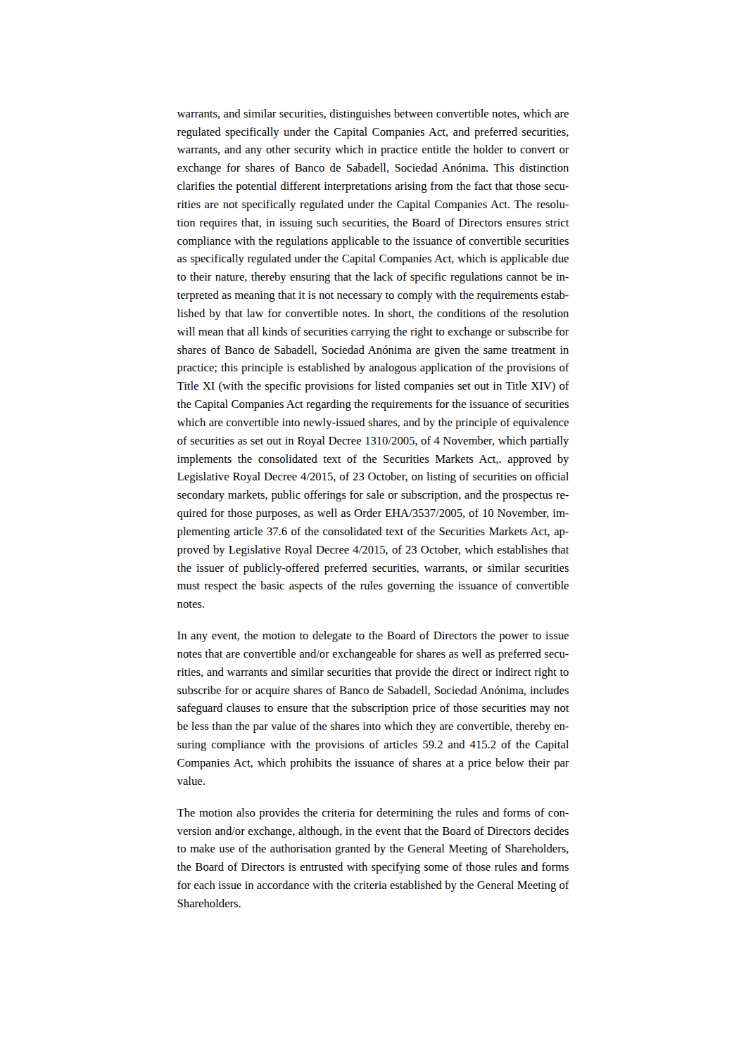warrants, and similar securities, distinguishes between convertible notes, which are regulated specifically under the Capital Companies Act, and preferred securities, warrants, and any other security which in practice entitle the holder to convert or exchange for shares of Banco de Sabadell, Sociedad Anónima. This distinction clarifies the potential different interpretations arising from the fact that those securities are not specifically regulated under the Capital Companies Act. The resolution requires that, in issuing such securities, the Board of Directors ensures strict compliance with the regulations applicable to the issuance of convertible securities as specifically regulated under the Capital Companies Act, which is applicable due to their nature, thereby ensuring that the lack of specific regulations cannot be interpreted as meaning that it is not necessary to comply with the requirements established by that law for convertible notes. In short, the conditions of the resolution will mean that all kinds of securities carrying the right to exchange or subscribe for shares of Banco de Sabadell, Sociedad Anónima are given the same treatment in practice; this principle is established by analogous application of the provisions of Title XI (with the specific provisions for listed companies set out in Title XIV) of the Capital Companies Act regarding the requirements for the issuance of securities which are convertible into newly-issued shares, and by the principle of equivalence of securities as set out in Royal Decree 1310/2005, of 4 November, which partially implements the consolidated text of the Securities Markets Act,. approved by Legislative Royal Decree 4/2015, of 23 October, on listing of securities on official secondary markets, public offerings for sale or subscription, and the prospectus required for those purposes, as well as Order EHA/3537/2005, of 10 November, implementing article 37.6 of the consolidated text of the Securities Markets Act, approved by Legislative Royal Decree 4/2015, of 23 October, which establishes that the issuer of publicly-offered preferred securities, warrants, or similar securities must respect the basic aspects of the rules governing the issuance of convertible notes.
In any event, the motion to delegate to the Board of Directors the power to issue notes that are convertible and/or exchangeable for shares as well as preferred securities, and warrants and similar securities that provide the direct or indirect right to subscribe for or acquire shares of Banco de Sabadell, Sociedad Anónima, includes safeguard clauses to ensure that the subscription price of those securities may not be less than the par value of the shares into which they are convertible, thereby ensuring compliance with the provisions of articles 59.2 and 415.2 of the Capital Companies Act, which prohibits the issuance of shares at a price below their par value.
The motion also provides the criteria for determining the rules and forms of conversion and/or exchange, although, in the event that the Board of Directors decides to make use of the authorisation granted by the General Meeting of Shareholders, the Board of Directors is entrusted with specifying some of those rules and forms for each issue in accordance with the criteria established by the General Meeting of Shareholders.